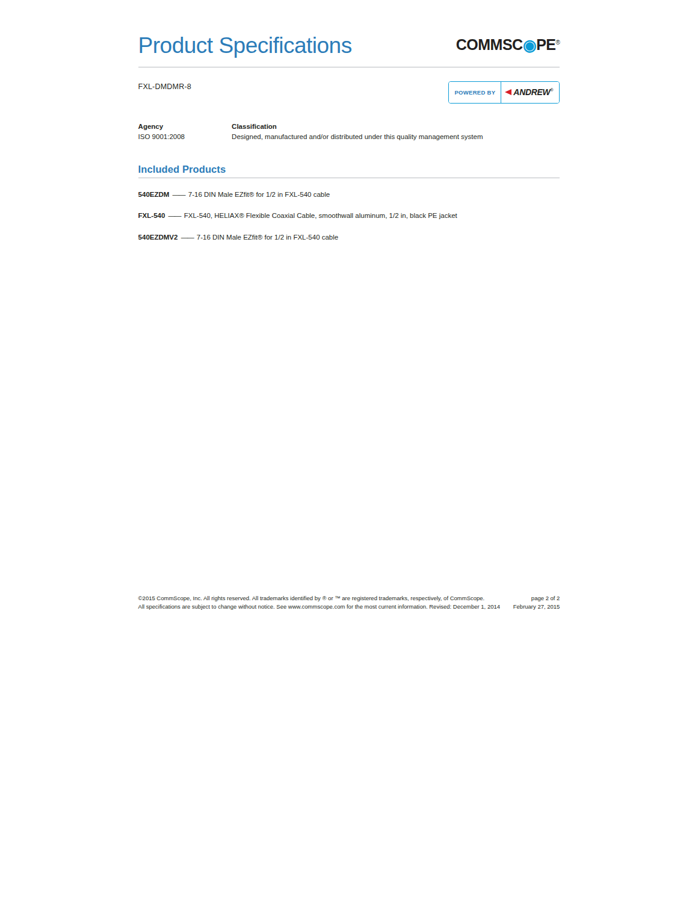Product Specifications
COMMSC◉PE®
FXL-DMDMR-8
POWERED BY
ANDREW®
Agency
Classification
ISO 9001:2008
Designed, manufactured and/or distributed under this quality management system
Included Products
540EZDM —— 7-16 DIN Male EZfit® for 1/2 in FXL-540 cable
FXL-540 —— FXL-540, HELIAX® Flexible Coaxial Cable, smoothwall aluminum, 1/2 in, black PE jacket
540EZDMV2 —— 7-16 DIN Male EZfit® for 1/2 in FXL-540 cable
©2015 CommScope, Inc. All rights reserved. All trademarks identified by ® or ™ are registered trademarks, respectively, of CommScope.
All specifications are subject to change without notice. See www.commscope.com for the most current information. Revised: December 1, 2014
page 2 of 2
February 27, 2015